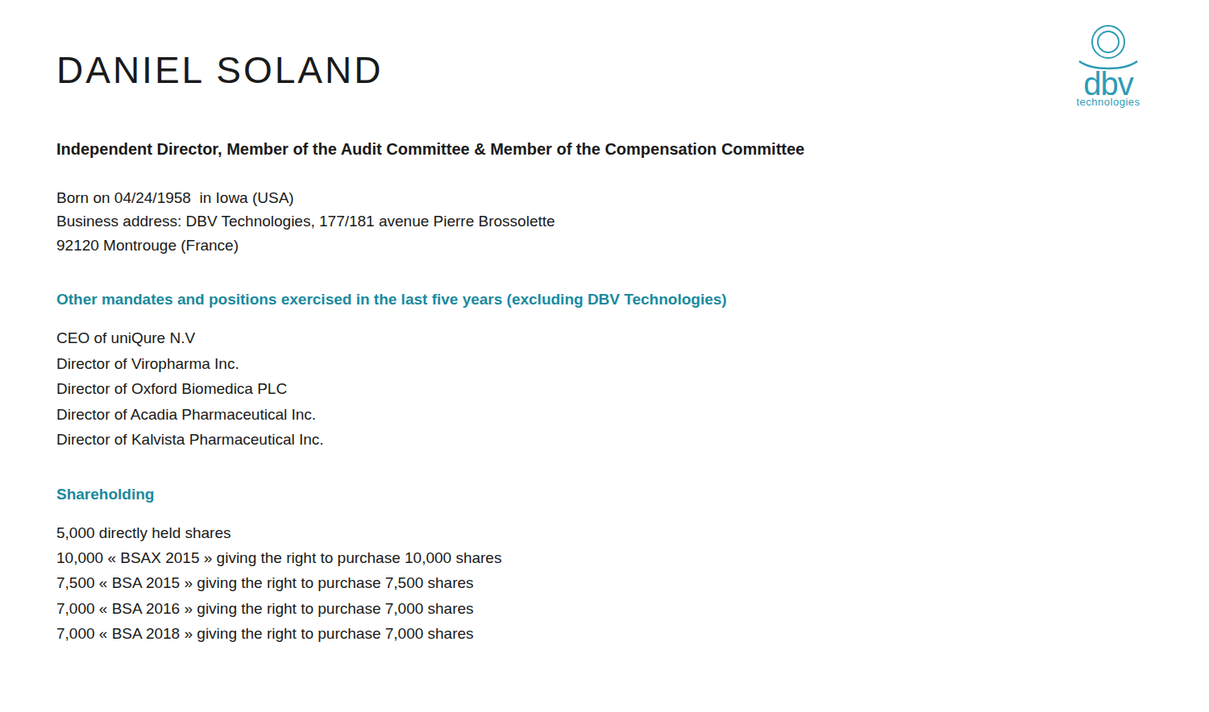dbv
technologies
DANIEL SOLAND
Independent Director, Member of the Audit Committee & Member of the Compensation Committee
Born on 04/24/1958 in Iowa (USA)
Business address: DBV Technologies, 177/181 avenue Pierre Brossolette
92120 Montrouge (France)
Other mandates and positions exercised in the last five years (excluding DBV Technologies)
CEO of uniQure N.V
Director of Viropharma Inc.
Director of Oxford Biomedica PLC
Director of Acadia Pharmaceutical Inc.
Director of Kalvista Pharmaceutical Inc.
Shareholding
5,000 directly held shares
10,000 « BSAX 2015 » giving the right to purchase 10,000 shares
7,500 « BSA 2015 » giving the right to purchase 7,500 shares
7,000 « BSA 2016 » giving the right to purchase 7,000 shares
7,000 « BSA 2018 » giving the right to purchase 7,000 shares